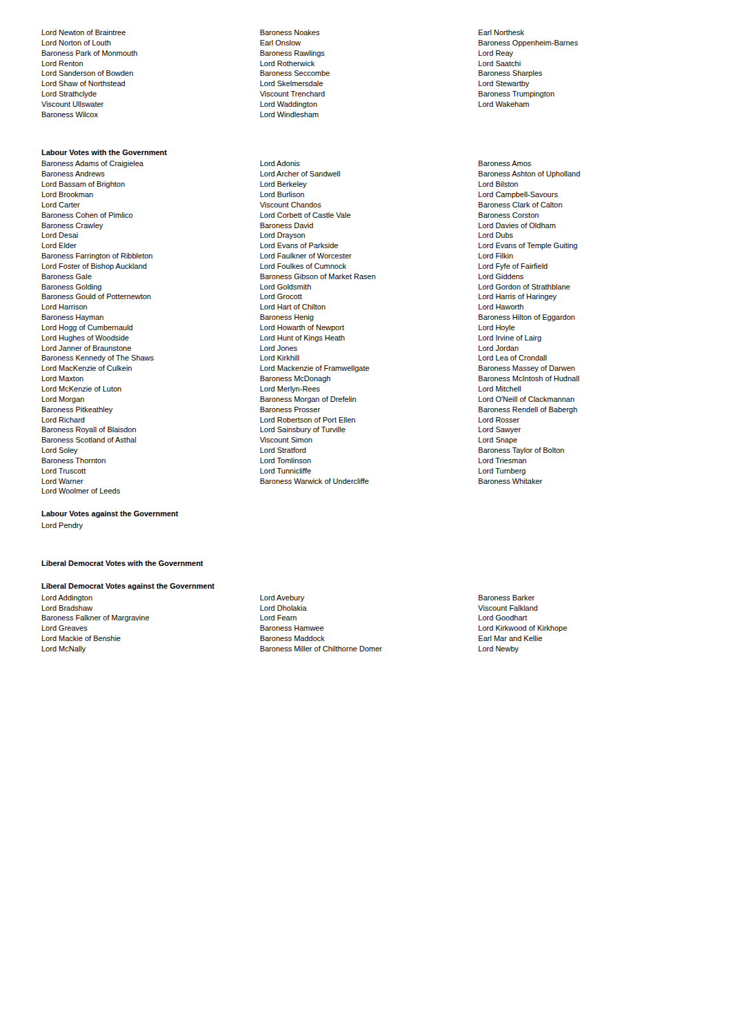Lord Newton of Braintree
Baroness Noakes
Earl Northesk
Lord Norton of Louth
Earl Onslow
Baroness Oppenheim-Barnes
Baroness Park of Monmouth
Baroness Rawlings
Lord Reay
Lord Renton
Lord Rotherwick
Lord Saatchi
Lord Sanderson of Bowden
Baroness Seccombe
Baroness Sharples
Lord Shaw of Northstead
Lord Skelmersdale
Lord Stewartby
Lord Strathclyde
Viscount Trenchard
Baroness Trumpington
Viscount Ullswater
Lord Waddington
Lord Wakeham
Baroness Wilcox
Lord Windlesham
Labour Votes with the Government
Baroness Adams of Craigielea
Lord Adonis
Baroness Amos
Baroness Andrews
Lord Archer of Sandwell
Baroness Ashton of Upholland
Lord Bassam of Brighton
Lord Berkeley
Lord Bilston
Lord Brookman
Lord Burlison
Lord Campbell-Savours
Lord Carter
Viscount Chandos
Baroness Clark of Calton
Baroness Cohen of Pimlico
Lord Corbett of Castle Vale
Baroness Corston
Baroness Crawley
Baroness David
Lord Davies of Oldham
Lord Desai
Lord Drayson
Lord Dubs
Lord Elder
Lord Evans of Parkside
Lord Evans of Temple Guiting
Baroness Farrington of Ribbleton
Lord Faulkner of Worcester
Lord Filkin
Lord Foster of Bishop Auckland
Lord Foulkes of Cumnock
Lord Fyfe of Fairfield
Baroness Gale
Baroness Gibson of Market Rasen
Lord Giddens
Baroness Golding
Lord Goldsmith
Lord Gordon of Strathblane
Baroness Gould of Potternewton
Lord Grocott
Lord Harris of Haringey
Lord Harrison
Lord Hart of Chilton
Lord Haworth
Baroness Hayman
Baroness Henig
Baroness Hilton of Eggardon
Lord Hogg of Cumbernauld
Lord Howarth of Newport
Lord Hoyle
Lord Hughes of Woodside
Lord Hunt of Kings Heath
Lord Irvine of Lairg
Lord Janner of Braunstone
Lord Jones
Lord Jordan
Baroness Kennedy of The Shaws
Lord Kirkhill
Lord Lea of Crondall
Lord MacKenzie of Culkein
Lord Mackenzie of Framwellgate
Baroness Massey of Darwen
Lord Maxton
Baroness McDonagh
Baroness McIntosh of Hudnall
Lord McKenzie of Luton
Lord Merlyn-Rees
Lord Mitchell
Lord Morgan
Baroness Morgan of Drefelin
Lord O'Neill of Clackmannan
Baroness Pitkeathley
Baroness Prosser
Baroness Rendell of Babergh
Lord Richard
Lord Robertson of Port Ellen
Lord Rosser
Baroness Royall of Blaisdon
Lord Sainsbury of Turville
Lord Sawyer
Baroness Scotland of Asthal
Viscount Simon
Lord Snape
Lord Soley
Lord Stratford
Baroness Taylor of Bolton
Baroness Thornton
Lord Tomlinson
Lord Triesman
Lord Truscott
Lord Tunnicliffe
Lord Turnberg
Lord Warner
Baroness Warwick of Undercliffe
Baroness Whitaker
Lord Woolmer of Leeds
Labour Votes against the Government
Lord Pendry
Liberal Democrat Votes with the Government
Liberal Democrat Votes against the Government
Lord Addington
Lord Avebury
Baroness Barker
Lord Bradshaw
Lord Dholakia
Viscount Falkland
Baroness Falkner of Margravine
Lord Fearn
Lord Goodhart
Lord Greaves
Baroness Hamwee
Lord Kirkwood of Kirkhope
Lord Mackie of Benshie
Baroness Maddock
Earl Mar and Kellie
Lord McNally
Baroness Miller of Chilthorne Domer
Lord Newby